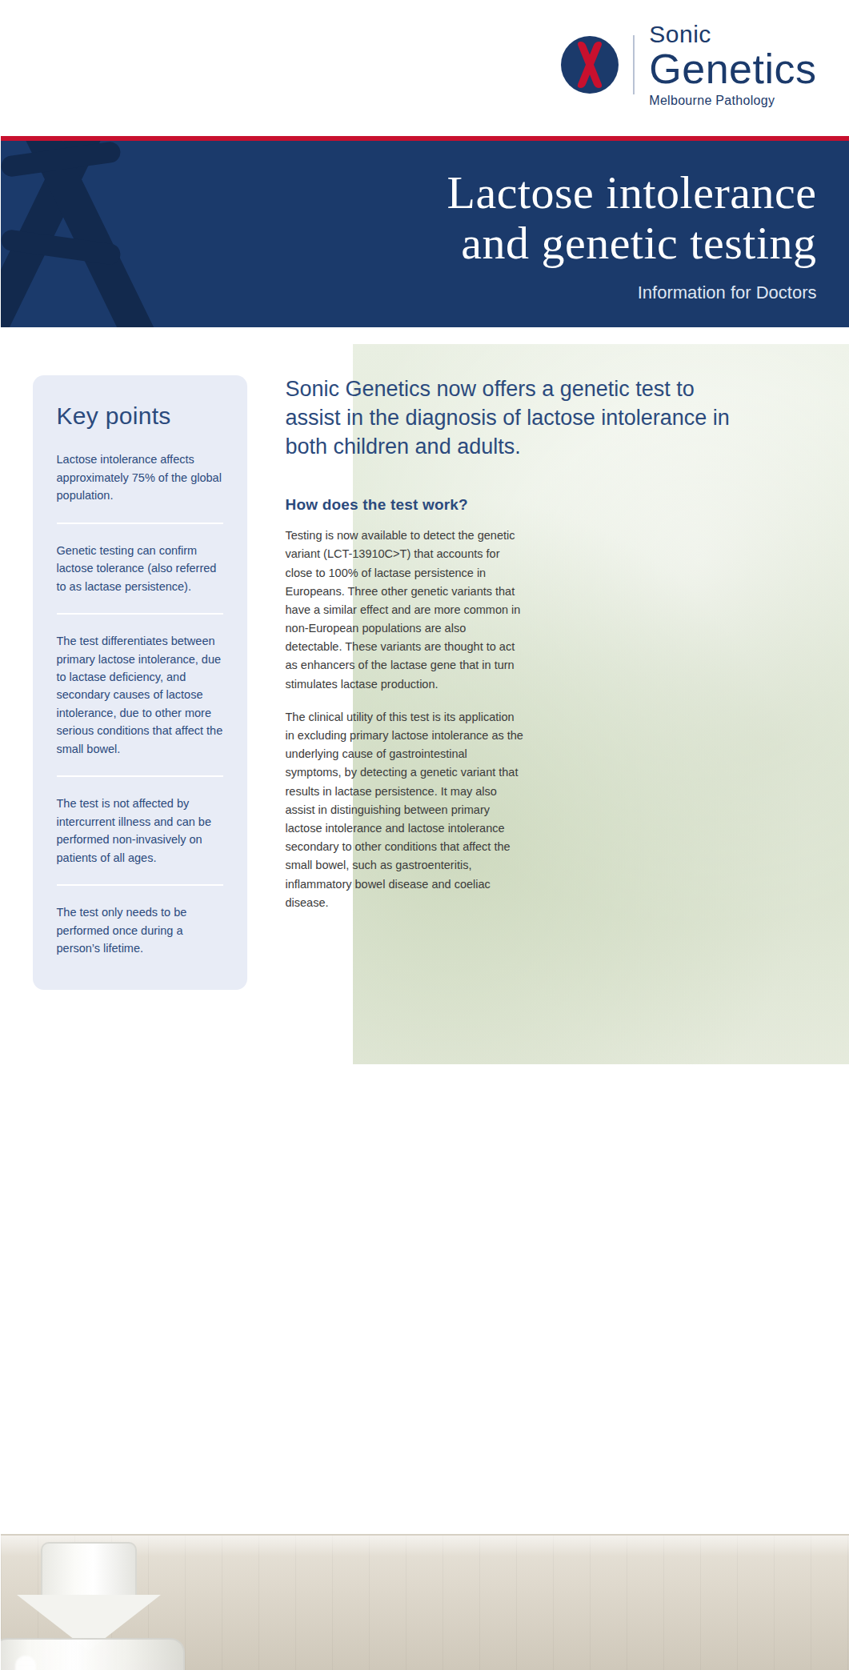Sonic
Genetics
Melbourne Pathology
Lactose intolerance
and genetic testing
Information for Doctors
Key points
Lactose intolerance affects approximately 75% of the global population.
Genetic testing can confirm lactose tolerance (also referred to as lactase persistence).
The test differentiates between primary lactose intolerance, due to lactase deficiency, and secondary causes of lactose intolerance, due to other more serious conditions that affect the small bowel.
The test is not affected by intercurrent illness and can be performed non-invasively on patients of all ages.
The test only needs to be performed once during a person’s lifetime.
Sonic Genetics now offers a genetic test to assist in the diagnosis of lactose intolerance in both children and adults.
How does the test work?
Testing is now available to detect the genetic variant (LCT-13910C>T) that accounts for close to 100% of lactase persistence in Europeans. Three other genetic variants that have a similar effect and are more common in non-European populations are also detectable. These variants are thought to act as enhancers of the lactase gene that in turn stimulates lactase production.
The clinical utility of this test is its application in excluding primary lactose intolerance as the underlying cause of gastrointestinal symptoms, by detecting a genetic variant that results in lactase persistence. It may also assist in distinguishing between primary lactose intolerance and lactose intolerance secondary to other conditions that affect the small bowel, such as gastroenteritis, inflammatory bowel disease and coeliac disease.
?